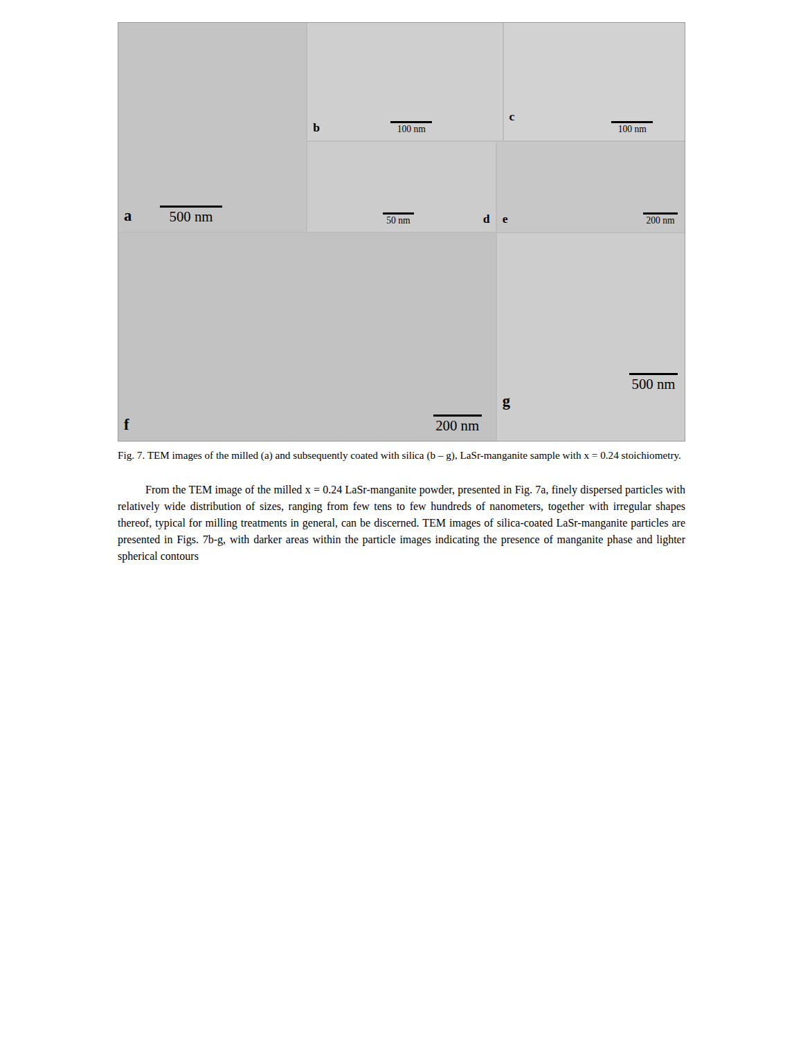a 500 nm
b 100 nm
c 100 nm
d 50 nm
e 200 nm
f 200 nm
g 500 nm
Fig. 7. TEM images of the milled (a) and subsequently coated with silica (b – g), LaSr-manganite sample with x = 0.24 stoichiometry.
From the TEM image of the milled x = 0.24 LaSr-manganite powder, presented in Fig. 7a, finely dispersed particles with relatively wide distribution of sizes, ranging from few tens to few hundreds of nanometers, together with irregular shapes thereof, typical for milling treatments in general, can be discerned. TEM images of silica-coated LaSr-manganite particles are presented in Figs. 7b-g, with darker areas within the particle images indicating the presence of manganite phase and lighter spherical contours